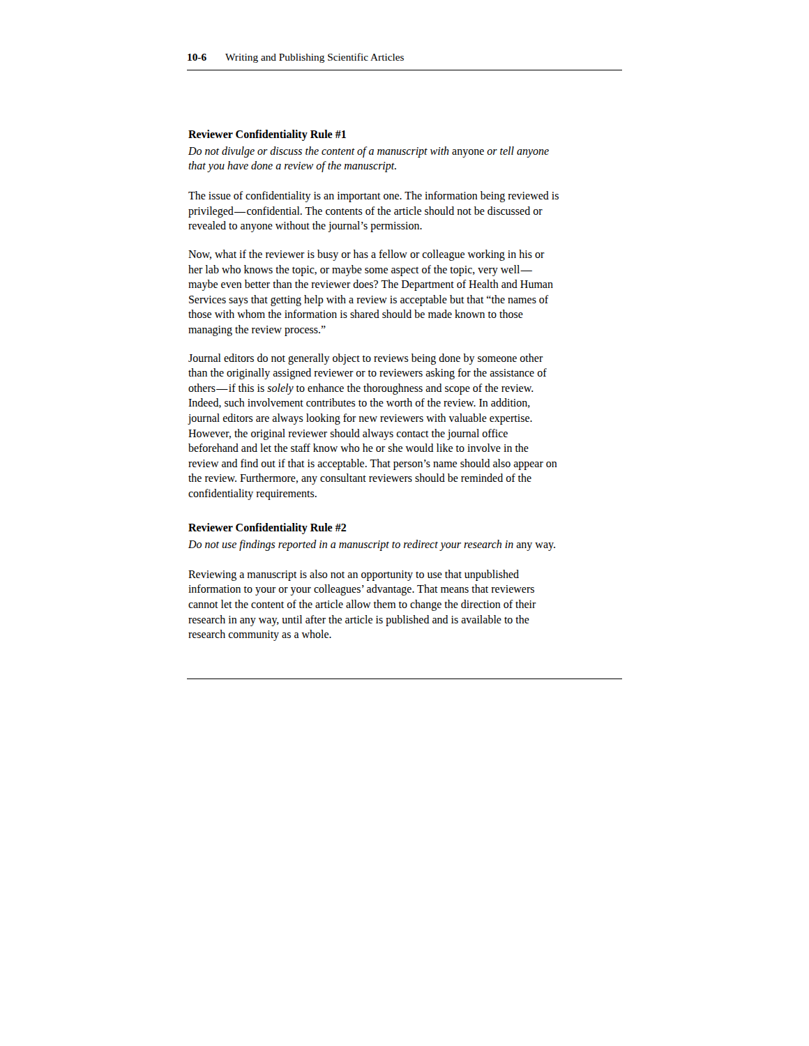10-6 Writing and Publishing Scientific Articles
Reviewer Confidentiality Rule #1
Do not divulge or discuss the content of a manuscript with anyone or tell anyone that you have done a review of the manuscript.
The issue of confidentiality is an important one. The information being reviewed is privileged — confidential. The contents of the article should not be discussed or revealed to anyone without the journal’s permission.
Now, what if the reviewer is busy or has a fellow or colleague working in his or her lab who knows the topic, or maybe some aspect of the topic, very well — maybe even better than the reviewer does? The Department of Health and Human Services says that getting help with a review is acceptable but that “the names of those with whom the information is shared should be made known to those managing the review process.”
Journal editors do not generally object to reviews being done by someone other than the originally assigned reviewer or to reviewers asking for the assistance of others — if this is solely to enhance the thoroughness and scope of the review. Indeed, such involvement contributes to the worth of the review. In addition, journal editors are always looking for new reviewers with valuable expertise. However, the original reviewer should always contact the journal office beforehand and let the staff know who he or she would like to involve in the review and find out if that is acceptable. That person’s name should also appear on the review. Furthermore, any consultant reviewers should be reminded of the confidentiality requirements.
Reviewer Confidentiality Rule #2
Do not use findings reported in a manuscript to redirect your research in any way.
Reviewing a manuscript is also not an opportunity to use that unpublished information to your or your colleagues’ advantage. That means that reviewers cannot let the content of the article allow them to change the direction of their research in any way, until after the article is published and is available to the research community as a whole.